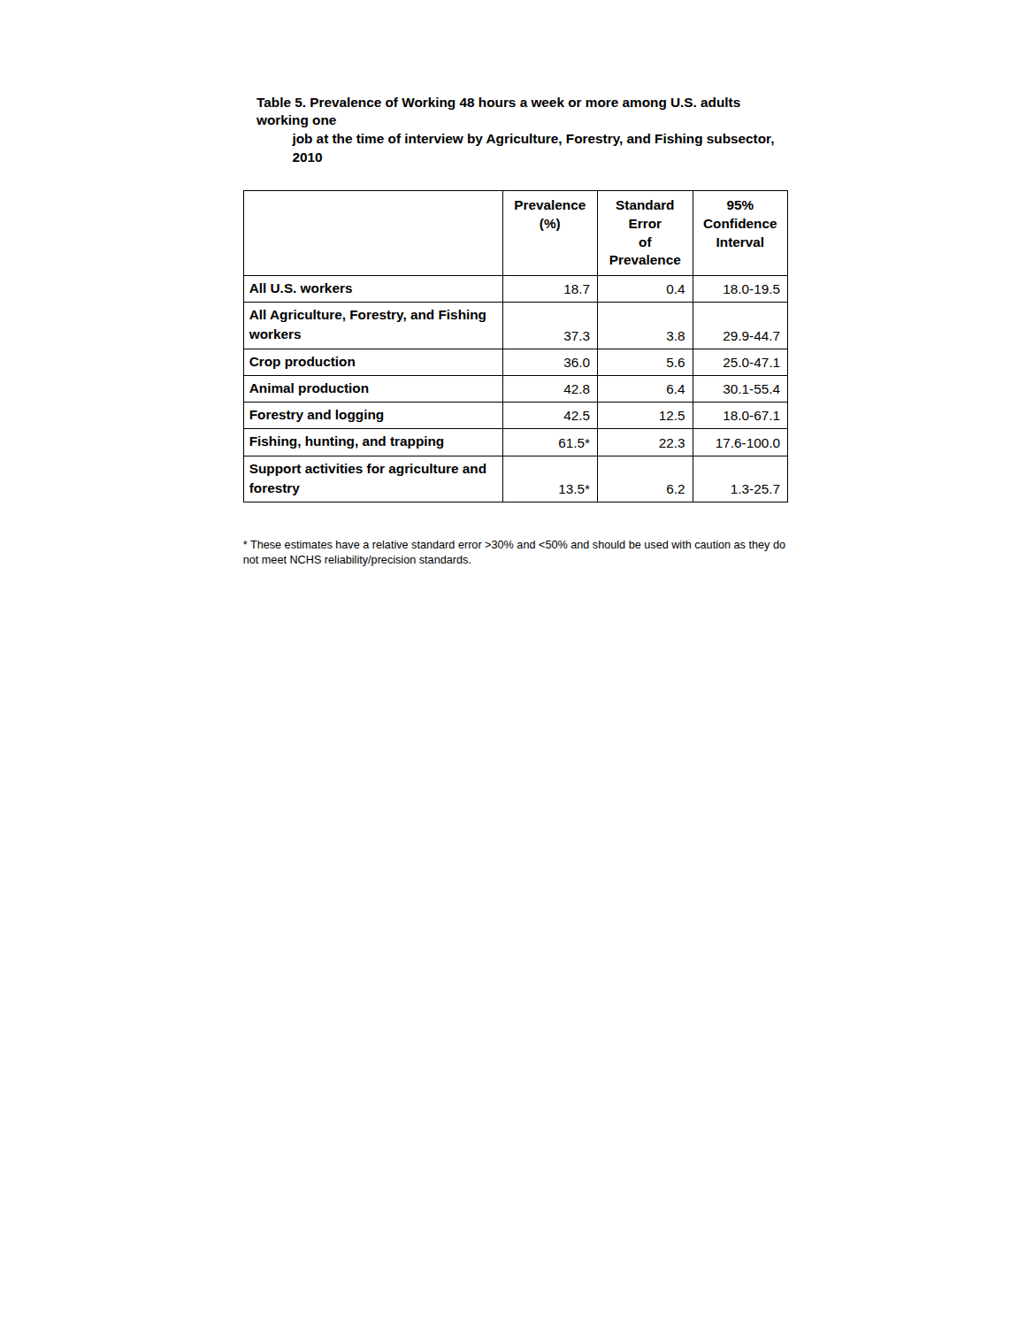Table 5. Prevalence of Working 48 hours a week or more among U.S. adults working one job at the time of interview by Agriculture, Forestry, and Fishing subsector, 2010
| | Prevalence (%) | Standard Error of Prevalence | 95% Confidence Interval |
| --- | --- | --- | --- |
| All U.S. workers | 18.7 | 0.4 | 18.0-19.5 |
| All Agriculture, Forestry, and Fishing workers | 37.3 | 3.8 | 29.9-44.7 |
| Crop production | 36.0 | 5.6 | 25.0-47.1 |
| Animal production | 42.8 | 6.4 | 30.1-55.4 |
| Forestry and logging | 42.5 | 12.5 | 18.0-67.1 |
| Fishing, hunting, and trapping | 61.5* | 22.3 | 17.6-100.0 |
| Support activities for agriculture and forestry | 13.5* | 6.2 | 1.3-25.7 |
* These estimates have a relative standard error >30% and <50% and should be used with caution as they do not meet NCHS reliability/precision standards.